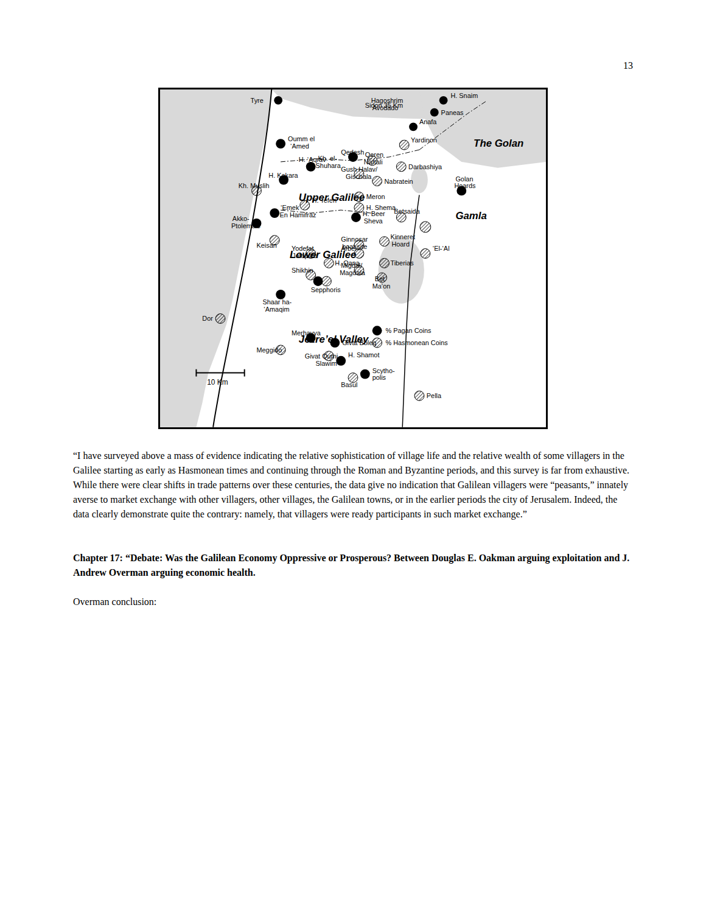13
The Golan Upper Galilee Lower Galilee Jezre’el Valley Gamla Tyre H. Snaim Paneas Sidon 35 Km Hagoshrim Avodado Anafa Oumm el ‘Amed Yardinon Qedesh Qeren Naftali Darbashiya H. ‘Aqrav Kh. el- Shuhara Gush Halav/ Gischala Nabratein H. Kakara Kh. Muslih Golan Hoards Meron H. Tefen H. Shema H. Beer Sheva ‘Emek ‘En Hamifraz Betsaida Akko- Ptolemais Keisan Ginnosar boat site Kinneret Hoard Yodefat /Jotapata Arbel ‘El-‘Al H. Qana Tiberias Migdal/ Magdala Shikhin Sepphoris Bet Ma’on Shaar ha- ‘Amaqim Dor Merhavya Givat Boleq Meggido Givat Qumi H. Shamot Slawim Basul Scytho- polis Pella % Pagan Coins % Hasmonean Coins 10 Km
“I have surveyed above a mass of evidence indicating the relative sophistication of village life and the relative wealth of some villagers in the Galilee starting as early as Hasmonean times and continuing through the Roman and Byzantine periods, and this survey is far from exhaustive. While there were clear shifts in trade patterns over these centuries, the data give no indication that Galilean villagers were “peasants,” innately averse to market exchange with other villagers, other villages, the Galilean towns, or in the earlier periods the city of Jerusalem. Indeed, the data clearly demonstrate quite the contrary: namely, that villagers were ready participants in such market exchange.”
Chapter 17: “Debate: Was the Galilean Economy Oppressive or Prosperous? Between Douglas E. Oakman arguing exploitation and J. Andrew Overman arguing economic health.
Overman conclusion: